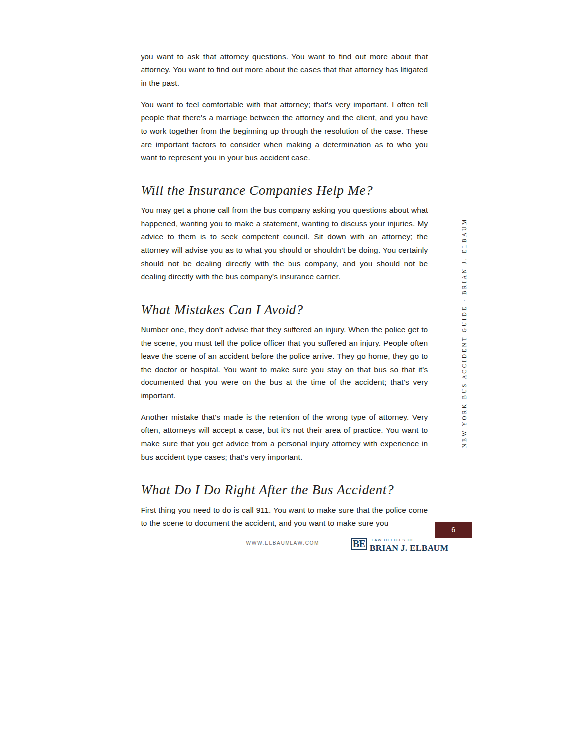you want to ask that attorney questions. You want to find out more about that attorney. You want to find out more about the cases that that attorney has litigated in the past.
You want to feel comfortable with that attorney; that's very important. I often tell people that there's a marriage between the attorney and the client, and you have to work together from the beginning up through the resolution of the case. These are important factors to consider when making a determination as to who you want to represent you in your bus accident case.
Will the Insurance Companies Help Me?
You may get a phone call from the bus company asking you questions about what happened, wanting you to make a statement, wanting to discuss your injuries. My advice to them is to seek competent council. Sit down with an attorney; the attorney will advise you as to what you should or shouldn't be doing. You certainly should not be dealing directly with the bus company, and you should not be dealing directly with the bus company's insurance carrier.
What Mistakes Can I Avoid?
Number one, they don't advise that they suffered an injury. When the police get to the scene, you must tell the police officer that you suffered an injury. People often leave the scene of an accident before the police arrive. They go home, they go to the doctor or hospital. You want to make sure you stay on that bus so that it's documented that you were on the bus at the time of the accident; that's very important.
Another mistake that's made is the retention of the wrong type of attorney. Very often, attorneys will accept a case, but it's not their area of practice. You want to make sure that you get advice from a personal injury attorney with experience in bus accident type cases; that's very important.
What Do I Do Right After the Bus Accident?
First thing you need to do is call 911. You want to make sure that the police come to the scene to document the accident, and you want to make sure you
New York Bus Accident Guide · Brian J. Elbaum
www.elbaumlaw.com
BE ·Law Offices of·
BRIAN J. ELBAUM
6